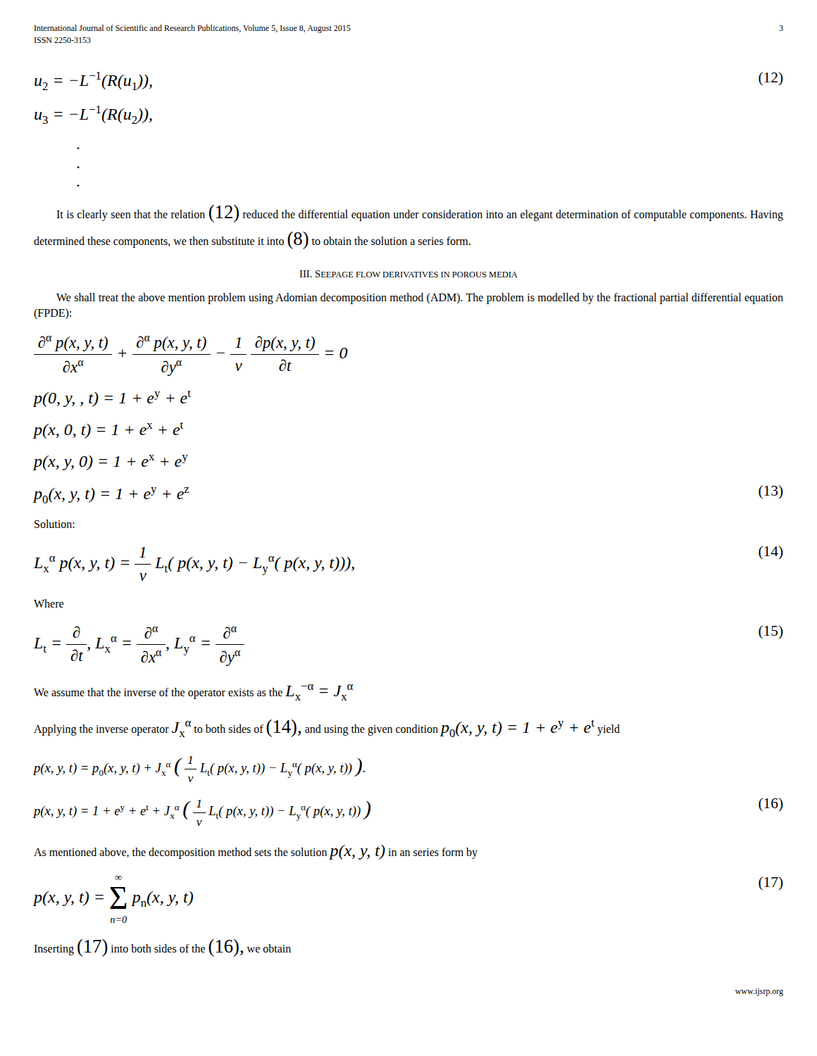International Journal of Scientific and Research Publications, Volume 5, Issue 8, August 2015
ISSN 2250-3153 3
(12) u2 = −L−1(R(u1)),
u3 = −L−1(R(u2)),
.
.
.
It is clearly seen that the relation (12) reduced the differential equation under consideration into an elegant determination of computable components. Having determined these components, we then substitute it into (8) to obtain the solution a series form.
III. SEEPAGE FLOW DERIVATIVES IN POROUS MEDIA
We shall treat the above mention problem using Adomian decomposition method (ADM). The problem is modelled by the fractional partial differential equation (FPDE):
∂α p(x, y, t)∂xα + ∂α p(x, y, t)∂yα − 1 v ∂p(x, y, t)∂t = 0
p(0, y, , t) = 1 + ey + et
p(x, 0, t) = 1 + ex + et
p(x, y, 0) = 1 + ex + ey
(13) p0(x, y, t) = 1 + ey + ez
Solution:
(14) Lxα p(x, y, t) = 1 v Lt( p(x, y, t) − Lyα( p(x, y, t))),
Where
(15) Lt = ∂∂t, Lxα = ∂α∂xα, Lyα = ∂α∂yα
We assume that the inverse of the operator exists as the Lx−α = Jxα
Applying the inverse operator Jxα to both sides of (14), and using the given condition p0(x, y, t) = 1 + ey + et yield
p(x, y, t) = p0(x, y, t) + Jxα ( 1 v Lt( p(x, y, t)) − Lyα( p(x, y, t)) ).
(16) p(x, y, t) = 1 + ey + et + Jxα ( 1 v Lt( p(x, y, t)) − Lyα( p(x, y, t)) )
As mentioned above, the decomposition method sets the solution p(x, y, t) in an series form by
(17) p(x, y, t) = ∞ Σ n=0 pn(x, y, t)
Inserting (17) into both sides of the (16), we obtain
www.ijsrp.org